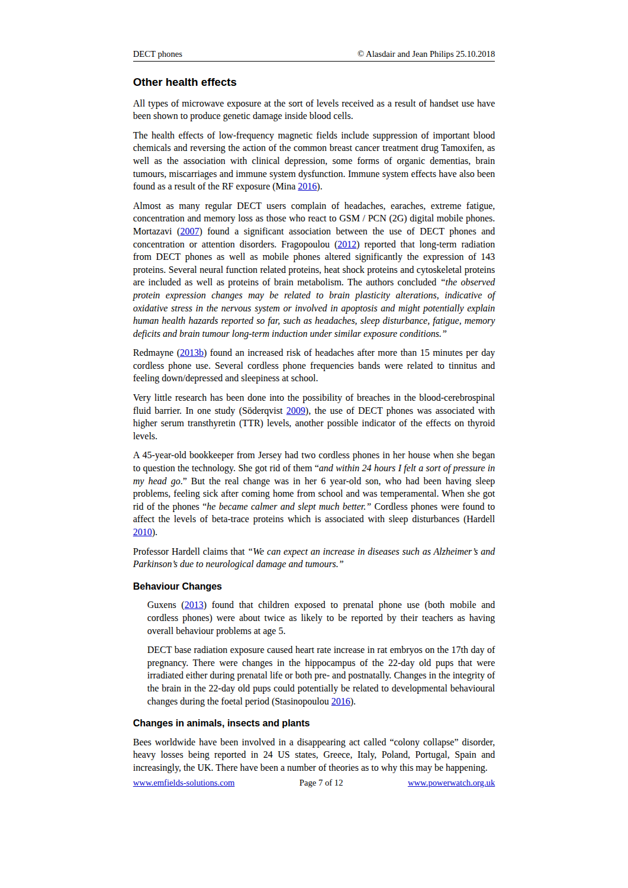DECT phones
© Alasdair and Jean Philips 25.10.2018
Other health effects
All types of microwave exposure at the sort of levels received as a result of handset use have been shown to produce genetic damage inside blood cells.
The health effects of low-frequency magnetic fields include suppression of important blood chemicals and reversing the action of the common breast cancer treatment drug Tamoxifen, as well as the association with clinical depression, some forms of organic dementias, brain tumours, miscarriages and immune system dysfunction. Immune system effects have also been found as a result of the RF exposure (Mina 2016).
Almost as many regular DECT users complain of headaches, earaches, extreme fatigue, concentration and memory loss as those who react to GSM / PCN (2G) digital mobile phones. Mortazavi (2007) found a significant association between the use of DECT phones and concentration or attention disorders. Fragopoulou (2012) reported that long-term radiation from DECT phones as well as mobile phones altered significantly the expression of 143 proteins. Several neural function related proteins, heat shock proteins and cytoskeletal proteins are included as well as proteins of brain metabolism. The authors concluded “the observed protein expression changes may be related to brain plasticity alterations, indicative of oxidative stress in the nervous system or involved in apoptosis and might potentially explain human health hazards reported so far, such as headaches, sleep disturbance, fatigue, memory deficits and brain tumour long-term induction under similar exposure conditions.”
Redmayne (2013b) found an increased risk of headaches after more than 15 minutes per day cordless phone use. Several cordless phone frequencies bands were related to tinnitus and feeling down/depressed and sleepiness at school.
Very little research has been done into the possibility of breaches in the blood-cerebrospinal fluid barrier. In one study (Söderqvist 2009), the use of DECT phones was associated with higher serum transthyretin (TTR) levels, another possible indicator of the effects on thyroid levels.
A 45-year-old bookkeeper from Jersey had two cordless phones in her house when she began to question the technology. She got rid of them “and within 24 hours I felt a sort of pressure in my head go.” But the real change was in her 6 year-old son, who had been having sleep problems, feeling sick after coming home from school and was temperamental. When she got rid of the phones “he became calmer and slept much better.” Cordless phones were found to affect the levels of beta-trace proteins which is associated with sleep disturbances (Hardell 2010).
Professor Hardell claims that “We can expect an increase in diseases such as Alzheimer’s and Parkinson’s due to neurological damage and tumours.”
Behaviour Changes
Guxens (2013) found that children exposed to prenatal phone use (both mobile and cordless phones) were about twice as likely to be reported by their teachers as having overall behaviour problems at age 5.
DECT base radiation exposure caused heart rate increase in rat embryos on the 17th day of pregnancy. There were changes in the hippocampus of the 22-day old pups that were irradiated either during prenatal life or both pre- and postnatally. Changes in the integrity of the brain in the 22-day old pups could potentially be related to developmental behavioural changes during the foetal period (Stasinopoulou 2016).
Changes in animals, insects and plants
Bees worldwide have been involved in a disappearing act called “colony collapse” disorder, heavy losses being reported in 24 US states, Greece, Italy, Poland, Portugal, Spain and increasingly, the UK. There have been a number of theories as to why this may be happening.
www.emfields-solutions.com
Page 7 of 12
www.powerwatch.org.uk